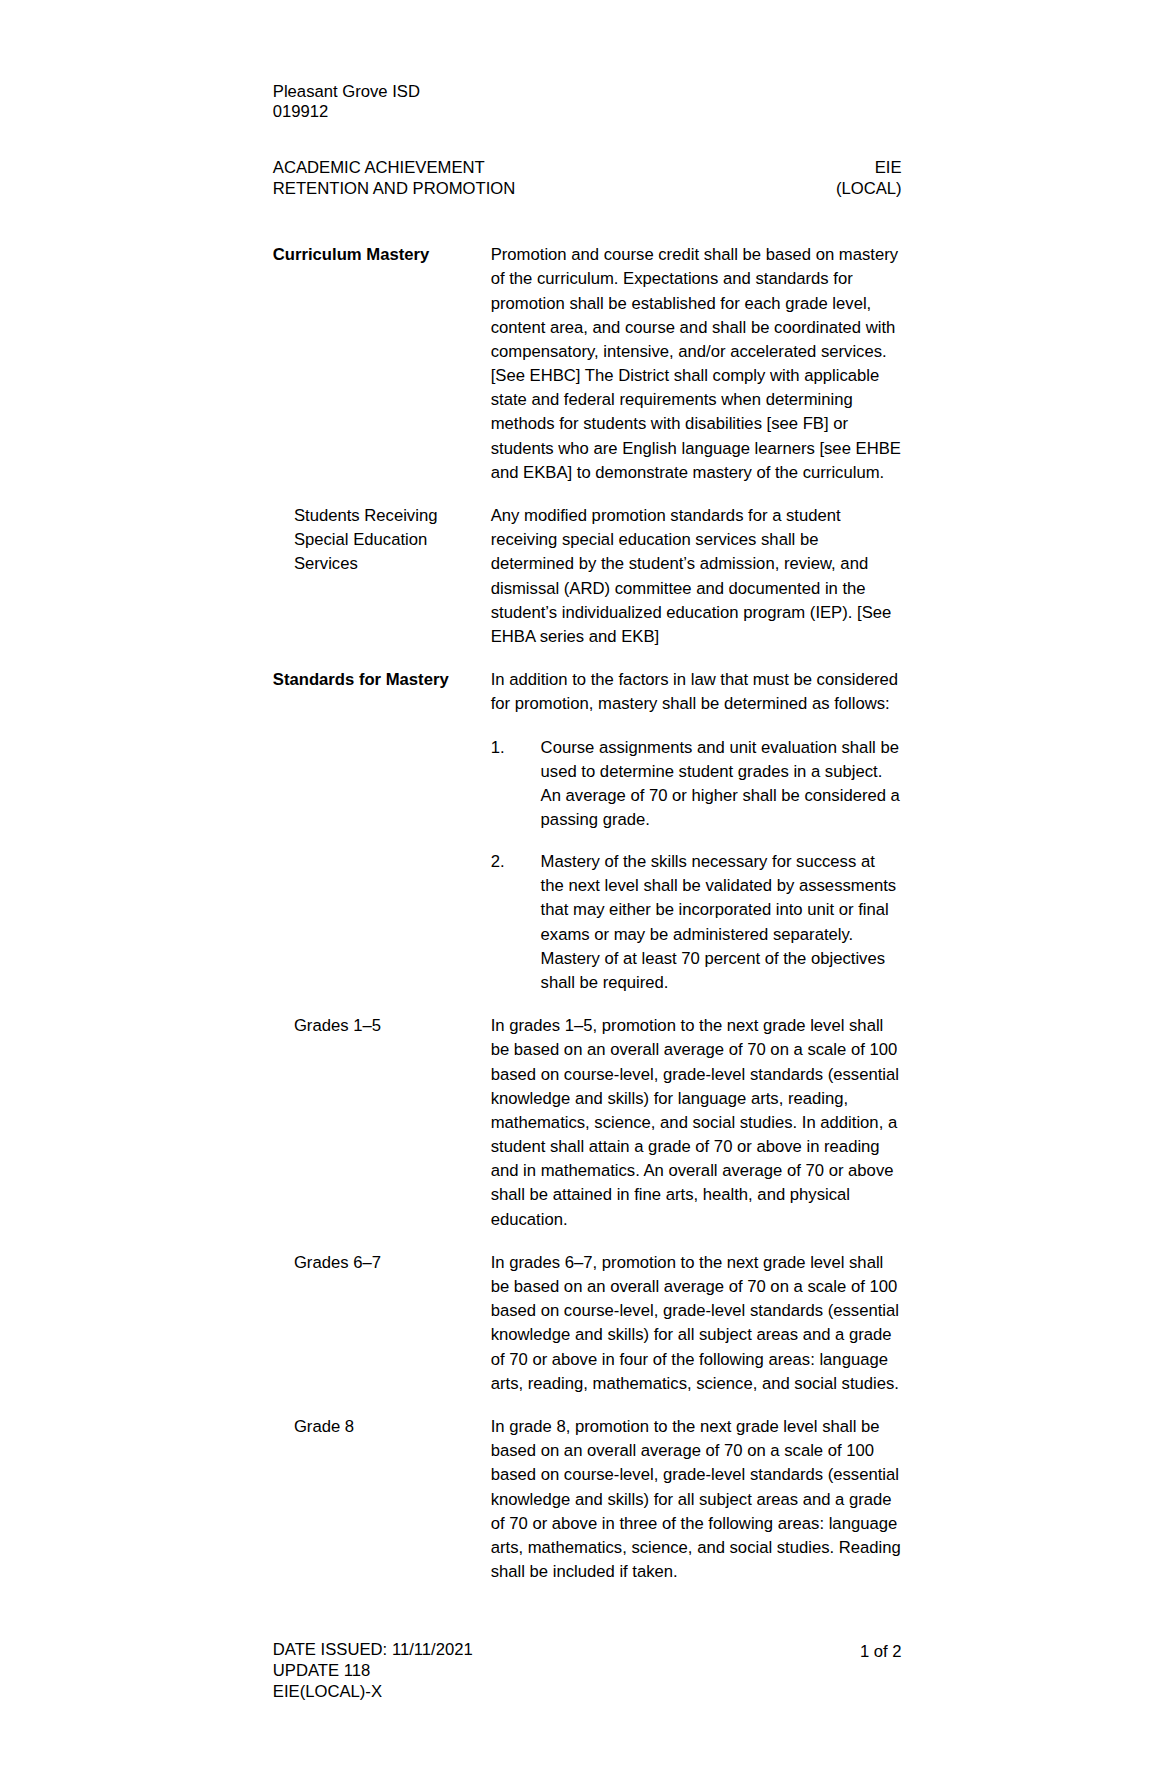Pleasant Grove ISD
019912
| ACADEMIC ACHIEVEMENT | EIE |
| RETENTION AND PROMOTION | (LOCAL) |
| Curriculum Mastery | Promotion and course credit shall be based on mastery of the curriculum. Expectations and standards for promotion shall be established for each grade level, content area, and course and shall be coordinated with compensatory, intensive, and/or accelerated services. [See EHBC] The District shall comply with applicable state and federal requirements when determining methods for students with disabilities [see FB] or students who are English language learners [see EHBE and EKBA] to demonstrate mastery of the curriculum. |
| Students Receiving Special Education Services | Any modified promotion standards for a student receiving special education services shall be determined by the student’s admission, review, and dismissal (ARD) committee and documented in the student’s individualized education program (IEP). [See EHBA series and EKB] |
| Standards for Mastery | In addition to the factors in law that must be considered for promotion, mastery shall be determined as follows: |
| | 1. Course assignments and unit evaluation shall be used to determine student grades in a subject. An average of 70 or higher shall be considered a passing grade. 2. Mastery of the skills necessary for success at the next level shall be validated by assessments that may either be incorporated into unit or final exams or may be administered separately. Mastery of at least 70 percent of the objectives shall be required. |
| Grades 1–5 | In grades 1–5, promotion to the next grade level shall be based on an overall average of 70 on a scale of 100 based on course-level, grade-level standards (essential knowledge and skills) for language arts, reading, mathematics, science, and social studies. In addition, a student shall attain a grade of 70 or above in reading and in mathematics. An overall average of 70 or above shall be attained in fine arts, health, and physical education. |
| Grades 6–7 | In grades 6–7, promotion to the next grade level shall be based on an overall average of 70 on a scale of 100 based on course-level, grade-level standards (essential knowledge and skills) for all subject areas and a grade of 70 or above in four of the following areas: language arts, reading, mathematics, science, and social studies. |
| Grade 8 | In grade 8, promotion to the next grade level shall be based on an overall average of 70 on a scale of 100 based on course-level, grade-level standards (essential knowledge and skills) for all subject areas and a grade of 70 or above in three of the following areas: language arts, mathematics, science, and social studies. Reading shall be included if taken. |
1 of 2
DATE ISSUED: 11/11/2021
UPDATE 118
EIE(LOCAL)-X